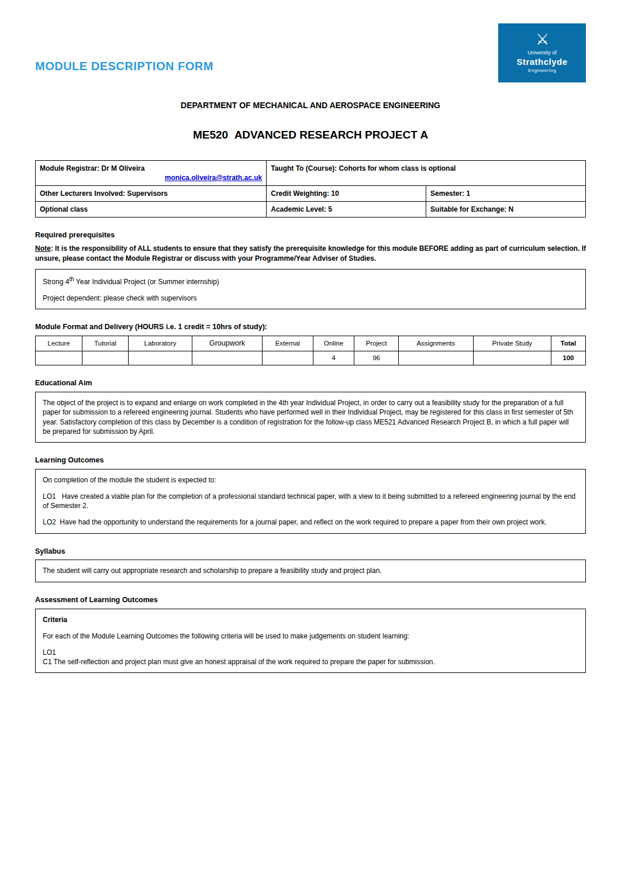MODULE DESCRIPTION FORM
⚔
University of
Strathclyde
Engineering
DEPARTMENT OF MECHANICAL AND AEROSPACE ENGINEERING
ME520 ADVANCED RESEARCH PROJECT A
| Module Registrar: Dr M Oliveira monica.oliveira@strath.ac.uk | Taught To (Course): Cohorts for whom class is optional |
| Other Lecturers Involved: Supervisors | Credit Weighting: 10 | Semester: 1 |
| Optional class | Academic Level: 5 | Suitable for Exchange: N |
Required prerequisites
Note: It is the responsibility of ALL students to ensure that they satisfy the prerequisite knowledge for this module BEFORE adding as part of curriculum selection. If unsure, please contact the Module Registrar or discuss with your Programme/Year Adviser of Studies.
Strong 4th Year Individual Project (or Summer internship)
Project dependent: please check with supervisors
Module Format and Delivery (HOURS i.e. 1 credit = 10hrs of study):
| Lecture | Tutorial | Laboratory | Groupwork | External | Online | Project | Assignments | Private Study | Total |
| --- | --- | --- | --- | --- | --- | --- | --- | --- | --- |
| | | | | | 4 | 96 | | | 100 |
Educational Aim
The object of the project is to expand and enlarge on work completed in the 4th year Individual Project, in order to carry out a feasibility study for the preparation of a full paper for submission to a refereed engineering journal. Students who have performed well in their Individual Project, may be registered for this class in first semester of 5th year. Satisfactory completion of this class by December is a condition of registration for the follow-up class ME521 Advanced Research Project B, in which a full paper will be prepared for submission by April.
Learning Outcomes
On completion of the module the student is expected to:
LO1 Have created a viable plan for the completion of a professional standard technical paper, with a view to it being submitted to a refereed engineering journal by the end of Semester 2.
LO2 Have had the opportunity to understand the requirements for a journal paper, and reflect on the work required to prepare a paper from their own project work.
Syllabus
The student will carry out appropriate research and scholarship to prepare a feasibility study and project plan.
Assessment of Learning Outcomes
Criteria
For each of the Module Learning Outcomes the following criteria will be used to make judgements on student learning:
LO1
C1 The self-reflection and project plan must give an honest appraisal of the work required to prepare the paper for submission.